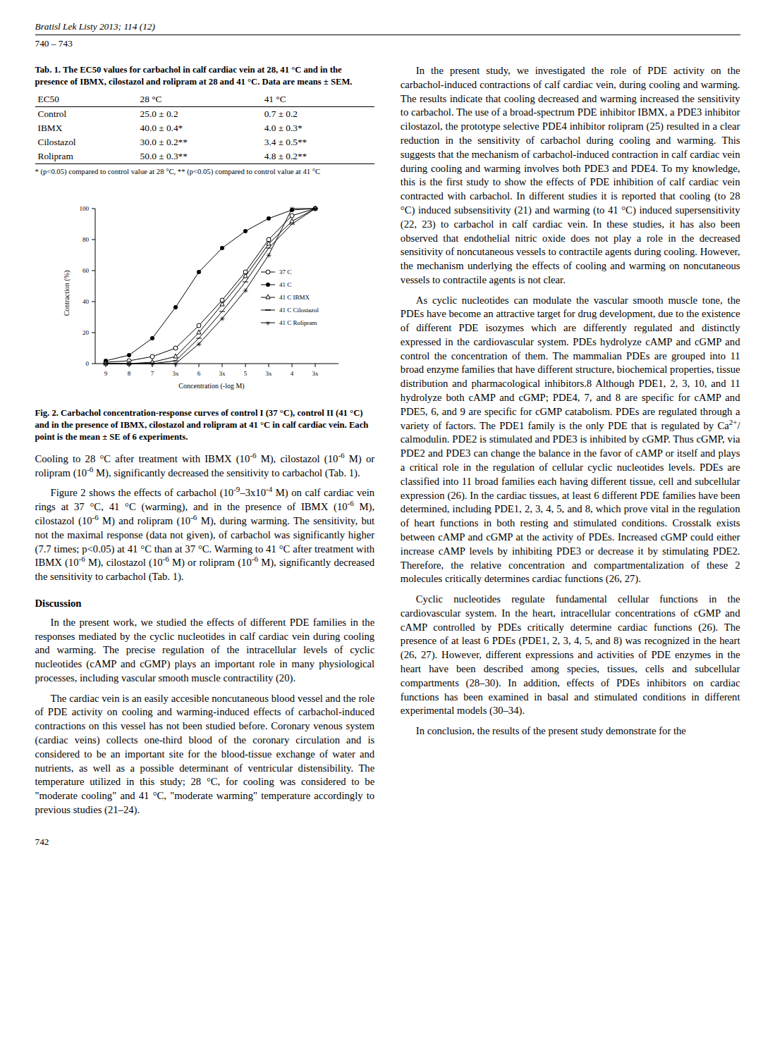Bratisl Lek Listy 2013; 114 (12)
740 – 743
Tab. 1. The EC50 values for carbachol in calf cardiac vein at 28, 41 °C and in the presence of IBMX, cilostazol and rolipram at 28 and 41 °C. Data are means ± SEM.
| EC50 | 28 °C | 41 °C |
| --- | --- | --- |
| Control | 25.0 ± 0.2 | 0.7 ± 0.2 |
| IBMX | 40.0 ± 0.4* | 4.0 ± 0.3* |
| Cilostazol | 30.0 ± 0.2** | 3.4 ± 0.5** |
| Rolipram | 50.0 ± 0.3** | 4.8 ± 0.2** |
* (p<0.05) compared to control value at 28 °C, ** (p<0.05) compared to control value at 41 °C
0 20 40 60 80 100 Contraction (%) 9 8 7 3x 6 3x 5 3x 4 3x Concentration (-log M) ✳✳✳ ✳✳✳ ✳✳✳✳ 37 C 41 C 41 C IBMX 41 C Cilostazol ✳ 41 C Rolipram
Fig. 2. Carbachol concentration-response curves of control I (37 °C), control II (41 °C) and in the presence of IBMX, cilostazol and rolipram at 41 °C in calf cardiac vein. Each point is the mean ± SE of 6 experiments.
Cooling to 28 °C after treatment with IBMX (10-6 M), cilostazol (10-6 M) or rolipram (10-6 M), significantly decreased the sensitivity to carbachol (Tab. 1).
Figure 2 shows the effects of carbachol (10-9–3x10-4 M) on calf cardiac vein rings at 37 °C, 41 °C (warming), and in the presence of IBMX (10-6 M), cilostazol (10-6 M) and rolipram (10-6 M), during warming. The sensitivity, but not the maximal response (data not given), of carbachol was significantly higher (7.7 times; p<0.05) at 41 °C than at 37 °C. Warming to 41 °C after treatment with IBMX (10-6 M), cilostazol (10-6 M) or rolipram (10-6 M), significantly decreased the sensitivity to carbachol (Tab. 1).
Discussion
In the present work, we studied the effects of different PDE families in the responses mediated by the cyclic nucleotides in calf cardiac vein during cooling and warming. The precise regulation of the intracellular levels of cyclic nucleotides (cAMP and cGMP) plays an important role in many physiological processes, including vascular smooth muscle contractility (20).
The cardiac vein is an easily accesible noncutaneous blood vessel and the role of PDE activity on cooling and warming-induced effects of carbachol-induced contractions on this vessel has not been studied before. Coronary venous system (cardiac veins) collects one-third blood of the coronary circulation and is considered to be an important site for the blood-tissue exchange of water and nutrients, as well as a possible determinant of ventricular distensibility. The temperature utilized in this study; 28 °C, for cooling was considered to be "moderate cooling" and 41 °C, "moderate warming" temperature accordingly to previous studies (21–24).
742
In the present study, we investigated the role of PDE activity on the carbachol-induced contractions of calf cardiac vein, during cooling and warming. The results indicate that cooling decreased and warming increased the sensitivity to carbachol. The use of a broad-spectrum PDE inhibitor IBMX, a PDE3 inhibitor cilostazol, the prototype selective PDE4 inhibitor rolipram (25) resulted in a clear reduction in the sensitivity of carbachol during cooling and warming. This suggests that the mechanism of carbachol-induced contraction in calf cardiac vein during cooling and warming involves both PDE3 and PDE4. To my knowledge, this is the first study to show the effects of PDE inhibition of calf cardiac vein contracted with carbachol. In different studies it is reported that cooling (to 28 °C) induced subsensitivity (21) and warming (to 41 °C) induced supersensitivity (22, 23) to carbachol in calf cardiac vein. In these studies, it has also been observed that endothelial nitric oxide does not play a role in the decreased sensitivity of noncutaneous vessels to contractile agents during cooling. However, the mechanism underlying the effects of cooling and warming on noncutaneous vessels to contractile agents is not clear.
As cyclic nucleotides can modulate the vascular smooth muscle tone, the PDEs have become an attractive target for drug development, due to the existence of different PDE isozymes which are differently regulated and distinctly expressed in the cardiovascular system. PDEs hydrolyze cAMP and cGMP and control the concentration of them. The mammalian PDEs are grouped into 11 broad enzyme families that have different structure, biochemical properties, tissue distribution and pharmacological inhibitors.8 Although PDE1, 2, 3, 10, and 11 hydrolyze both cAMP and cGMP; PDE4, 7, and 8 are specific for cAMP and PDE5, 6, and 9 are specific for cGMP catabolism. PDEs are regulated through a variety of factors. The PDE1 family is the only PDE that is regulated by Ca2+/ calmodulin. PDE2 is stimulated and PDE3 is inhibited by cGMP. Thus cGMP, via PDE2 and PDE3 can change the balance in the favor of cAMP or itself and plays a critical role in the regulation of cellular cyclic nucleotides levels. PDEs are classified into 11 broad families each having different tissue, cell and subcellular expression (26). In the cardiac tissues, at least 6 different PDE families have been determined, including PDE1, 2, 3, 4, 5, and 8, which prove vital in the regulation of heart functions in both resting and stimulated conditions. Crosstalk exists between cAMP and cGMP at the activity of PDEs. Increased cGMP could either increase cAMP levels by inhibiting PDE3 or decrease it by stimulating PDE2. Therefore, the relative concentration and compartmentalization of these 2 molecules critically determines cardiac functions (26, 27).
Cyclic nucleotides regulate fundamental cellular functions in the cardiovascular system. In the heart, intracellular concentrations of cGMP and cAMP controlled by PDEs critically determine cardiac functions (26). The presence of at least 6 PDEs (PDE1, 2, 3, 4, 5, and 8) was recognized in the heart (26, 27). However, different expressions and activities of PDE enzymes in the heart have been described among species, tissues, cells and subcellular compartments (28–30). In addition, effects of PDEs inhibitors on cardiac functions has been examined in basal and stimulated conditions in different experimental models (30–34).
In conclusion, the results of the present study demonstrate for the